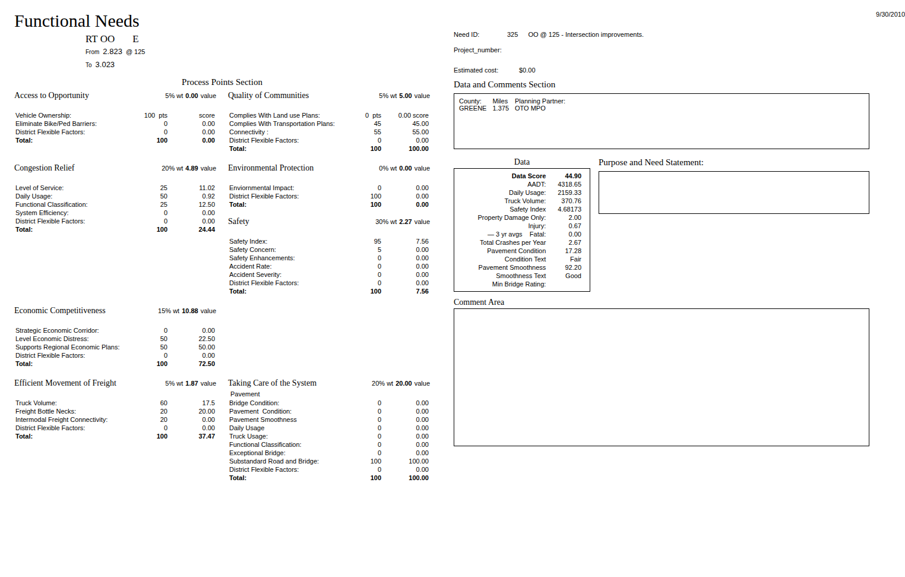9/30/2010
Functional Needs
RT OO E
From 2.823@ 125
To 3.023
Process Points Section
Access to Opportunity 5% wt0.00value
| Vehicle Ownership: | 100 pts | score |
| Eliminate Bike/Ped Barriers: | 0 | 0.00 |
| District Flexible Factors: | 0 | 0.00 |
| Total: | 100 | 0.00 |
Quality of Communities 5% wt5.00value
| Complies With Land use Plans: | 0 pts | 0.00 score |
| Complies With Transportation Plans: | 45 | 45.00 |
| Connectivity : | 55 | 55.00 |
| District Flexible Factors: | 0 | 0.00 |
| Total: | 100 | 100.00 |
Congestion Relief 20% wt4.89value
| Level of Service: | 25 | 11.02 |
| Daily Usage: | 50 | 0.92 |
| Functional Classification: | 25 | 12.50 |
| System Efficiency: | 0 | 0.00 |
| District Flexible Factors: | 0 | 0.00 |
| Total: | 100 | 24.44 |
Environmental Protection 0% wt0.00value
| Enviornmental Impact: | 0 | 0.00 |
| District Flexible Factors: | 100 | 0.00 |
| Total: | 100 | 0.00 |
Safety 30% wt2.27value
| Safety Index: | 95 | 7.56 |
| Safety Concern: | 5 | 0.00 |
| Safety Enhancements: | 0 | 0.00 |
| Accident Rate: | 0 | 0.00 |
| Accident Severity: | 0 | 0.00 |
| District Flexible Factors: | 0 | 0.00 |
| Total: | 100 | 7.56 |
Economic Competitiveness 15% wt10.88value
| Strategic Economic Corridor: | 0 | 0.00 |
| Level Economic Distress: | 50 | 22.50 |
| Supports Regional Economic Plans: | 50 | 50.00 |
| District Flexible Factors: | 0 | 0.00 |
| Total: | 100 | 72.50 |
Efficient Movement of Freight 5% wt1.87value
| Truck Volume: | 60 | 17.5 |
| Freight Bottle Necks: | 20 | 20.00 |
| Intermodal Freight Connectivity: | 20 | 0.00 |
| District Flexible Factors: | 0 | 0.00 |
| Total: | 100 | 37.47 |
Taking Care of the System 20% wt20.00value
Pavement
| Bridge Condition: | 0 | 0.00 |
| Pavement Condition: | 0 | 0.00 |
| Pavement Smoothness | 0 | 0.00 |
| Daily Usage | 0 | 0.00 |
| Truck Usage: | 0 | 0.00 |
| Functional Classification: | 0 | 0.00 |
| Exceptional Bridge: | 0 | 0.00 |
| Substandard Road and Bridge: | 100 | 100.00 |
| District Flexible Factors: | 0 | 0.00 |
| Total: | 100 | 100.00 |
Need ID: 325 OO @ 125 - Intersection improvements.
Project_number:
Estimated cost:$0.00
Data and Comments Section
| County: | Miles | Planning Partner: |
| GREENE | 1.375 | OTO MPO |
Data
| Data Score | 44.90 |
| AADT: | 4318.65 |
| Daily Usage: | 2159.33 |
| Truck Volume: | 370.76 |
| Safety Index | 4.68173 |
| Property Damage Only: | 2.00 |
| Injury: | 0.67 |
| — 3 yr avgs Fatal: | 0.00 |
| Total Crashes per Year | 2.67 |
| Pavement Condition | 17.28 |
| Condition Text | Fair |
| Pavement Smoothness | 92.20 |
| Smoothness Text | Good |
| Min Bridge Rating: | |
Purpose and Need Statement:
Comment Area